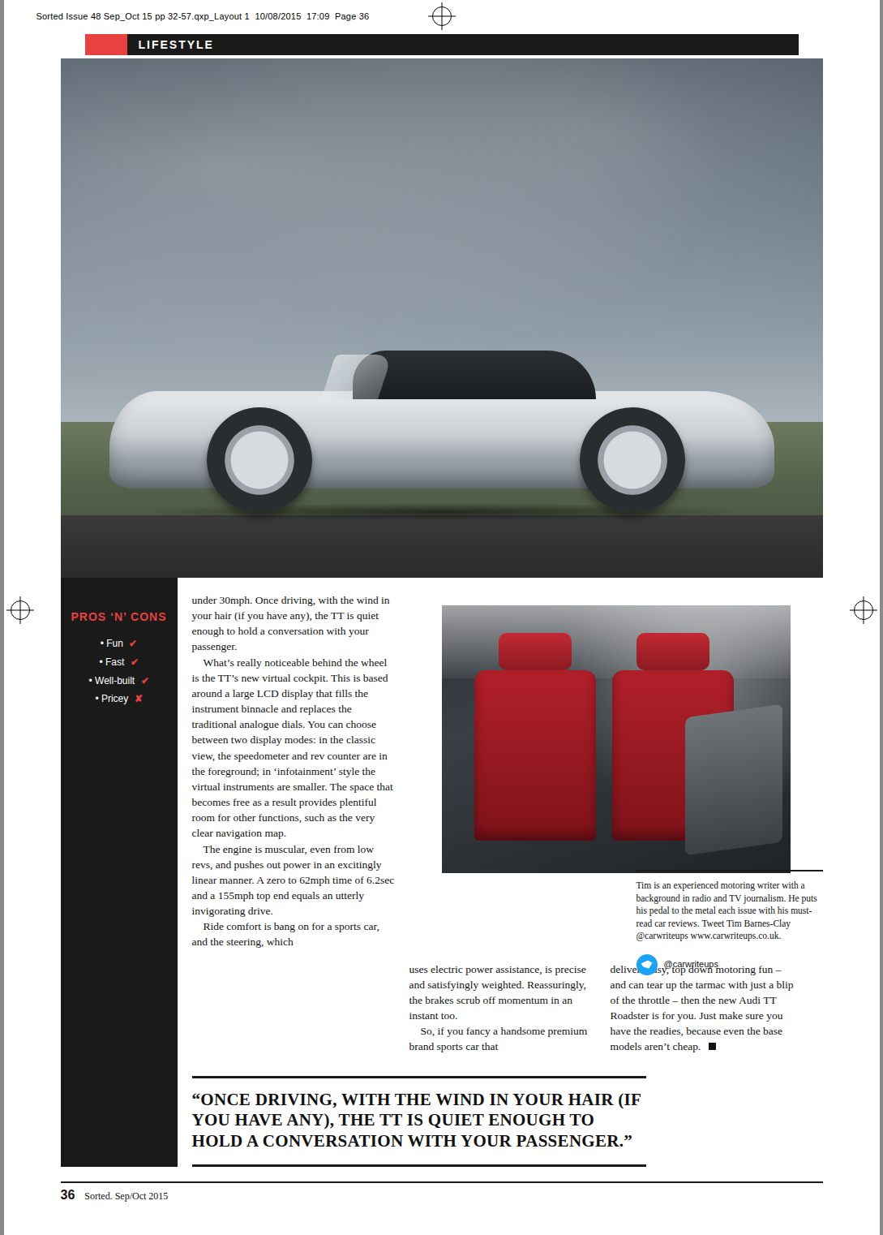Sorted Issue 48 Sep_Oct 15 pp 32-57.qxp_Layout 1 10/08/2015 17:09 Page 36
LIFESTYLE
PROS ‘N’ CONS
• Fun ✔
• Fast ✔
• Well-built ✔
• Pricey ✘
under 30mph. Once driving, with the wind in your hair (if you have any), the TT is quiet enough to hold a conversation with your passenger.
What’s really noticeable behind the wheel is the TT’s new virtual cockpit. This is based around a large LCD display that fills the instrument binnacle and replaces the traditional analogue dials. You can choose between two display modes: in the classic view, the speedometer and rev counter are in the foreground; in ‘infotainment’ style the virtual instruments are smaller. The space that becomes free as a result provides plentiful room for other functions, such as the very clear navigation map.
The engine is muscular, even from low revs, and pushes out power in an excitingly linear manner. A zero to 62mph time of 6.2sec and a 155mph top end equals an utterly invigorating drive.
Ride comfort is bang on for a sports car, and the steering, which
uses electric power assistance, is precise and satisfyingly weighted. Reassuringly, the brakes scrub off momentum in an instant too.
So, if you fancy a handsome premium brand sports car that
delivers easy, top down motoring fun – and can tear up the tarmac with just a blip of the throttle – then the new Audi TT Roadster is for you. Just make sure you have the readies, because even the base models aren’t cheap.
“Once driving, with the wind in your hair (if you have any), the TT is quiet enough to hold a conversation with your passenger.”
Tim is an experienced motoring writer with a background in radio and TV journalism. He puts his pedal to the metal each issue with his must-read car reviews. Tweet Tim Barnes-Clay @carwriteups www.carwriteups.co.uk.
@carwriteups
36 Sorted. Sep/Oct 2015